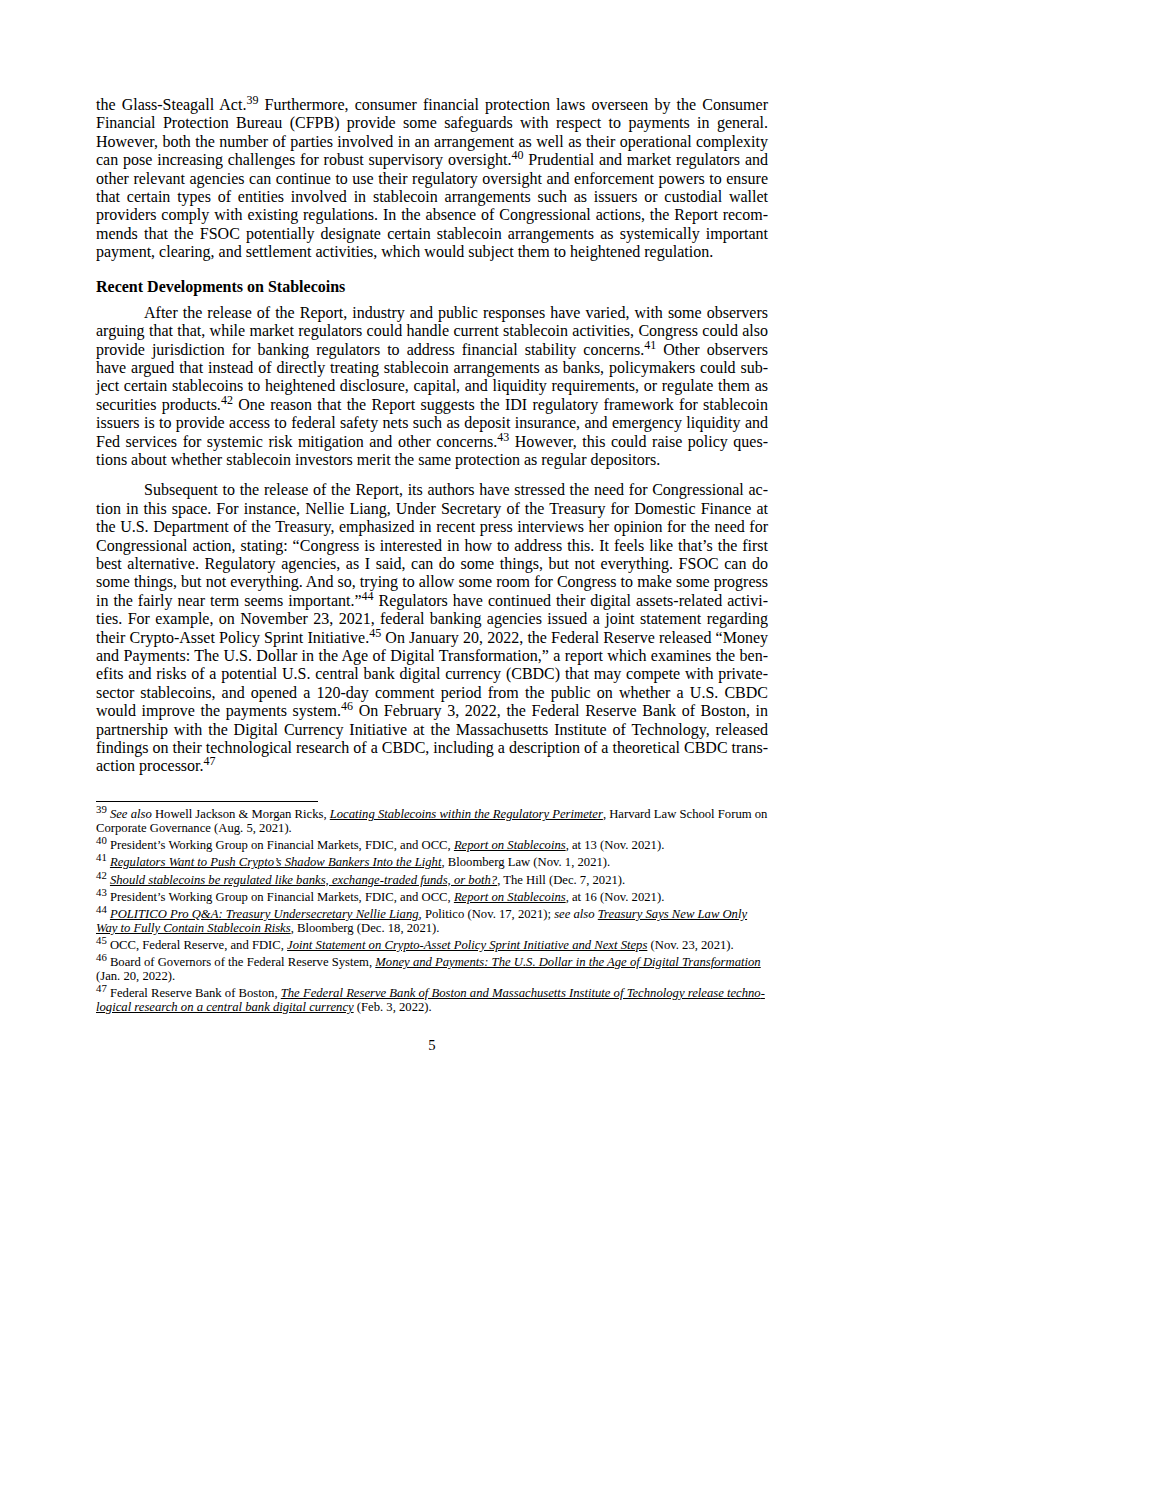the Glass-Steagall Act.39 Furthermore, consumer financial protection laws overseen by the Consumer Financial Protection Bureau (CFPB) provide some safeguards with respect to payments in general. However, both the number of parties involved in an arrangement as well as their operational complexity can pose increasing challenges for robust supervisory oversight.40 Prudential and market regulators and other relevant agencies can continue to use their regulatory oversight and enforcement powers to ensure that certain types of entities involved in stablecoin arrangements such as issuers or custodial wallet providers comply with existing regulations. In the absence of Congressional actions, the Report recommends that the FSOC potentially designate certain stablecoin arrangements as systemically important payment, clearing, and settlement activities, which would subject them to heightened regulation.
Recent Developments on Stablecoins
After the release of the Report, industry and public responses have varied, with some observers arguing that that, while market regulators could handle current stablecoin activities, Congress could also provide jurisdiction for banking regulators to address financial stability concerns.41 Other observers have argued that instead of directly treating stablecoin arrangements as banks, policymakers could subject certain stablecoins to heightened disclosure, capital, and liquidity requirements, or regulate them as securities products.42 One reason that the Report suggests the IDI regulatory framework for stablecoin issuers is to provide access to federal safety nets such as deposit insurance, and emergency liquidity and Fed services for systemic risk mitigation and other concerns.43 However, this could raise policy questions about whether stablecoin investors merit the same protection as regular depositors.
Subsequent to the release of the Report, its authors have stressed the need for Congressional action in this space. For instance, Nellie Liang, Under Secretary of the Treasury for Domestic Finance at the U.S. Department of the Treasury, emphasized in recent press interviews her opinion for the need for Congressional action, stating: “Congress is interested in how to address this. It feels like that’s the first best alternative. Regulatory agencies, as I said, can do some things, but not everything. FSOC can do some things, but not everything. And so, trying to allow some room for Congress to make some progress in the fairly near term seems important.”44 Regulators have continued their digital assets-related activities. For example, on November 23, 2021, federal banking agencies issued a joint statement regarding their Crypto-Asset Policy Sprint Initiative.45 On January 20, 2022, the Federal Reserve released “Money and Payments: The U.S. Dollar in the Age of Digital Transformation,” a report which examines the benefits and risks of a potential U.S. central bank digital currency (CBDC) that may compete with private-sector stablecoins, and opened a 120-day comment period from the public on whether a U.S. CBDC would improve the payments system.46 On February 3, 2022, the Federal Reserve Bank of Boston, in partnership with the Digital Currency Initiative at the Massachusetts Institute of Technology, released findings on their technological research of a CBDC, including a description of a theoretical CBDC transaction processor.47
39 See also Howell Jackson & Morgan Ricks, Locating Stablecoins within the Regulatory Perimeter, Harvard Law School Forum on Corporate Governance (Aug. 5, 2021).
40 President’s Working Group on Financial Markets, FDIC, and OCC, Report on Stablecoins, at 13 (Nov. 2021).
41 Regulators Want to Push Crypto’s Shadow Bankers Into the Light, Bloomberg Law (Nov. 1, 2021).
42 Should stablecoins be regulated like banks, exchange-traded funds, or both?, The Hill (Dec. 7, 2021).
43 President’s Working Group on Financial Markets, FDIC, and OCC, Report on Stablecoins, at 16 (Nov. 2021).
44 POLITICO Pro Q&A: Treasury Undersecretary Nellie Liang, Politico (Nov. 17, 2021); see also Treasury Says New Law Only Way to Fully Contain Stablecoin Risks, Bloomberg (Dec. 18, 2021).
45 OCC, Federal Reserve, and FDIC, Joint Statement on Crypto-Asset Policy Sprint Initiative and Next Steps (Nov. 23, 2021).
46 Board of Governors of the Federal Reserve System, Money and Payments: The U.S. Dollar in the Age of Digital Transformation (Jan. 20, 2022).
47 Federal Reserve Bank of Boston, The Federal Reserve Bank of Boston and Massachusetts Institute of Technology release technological research on a central bank digital currency (Feb. 3, 2022).
5